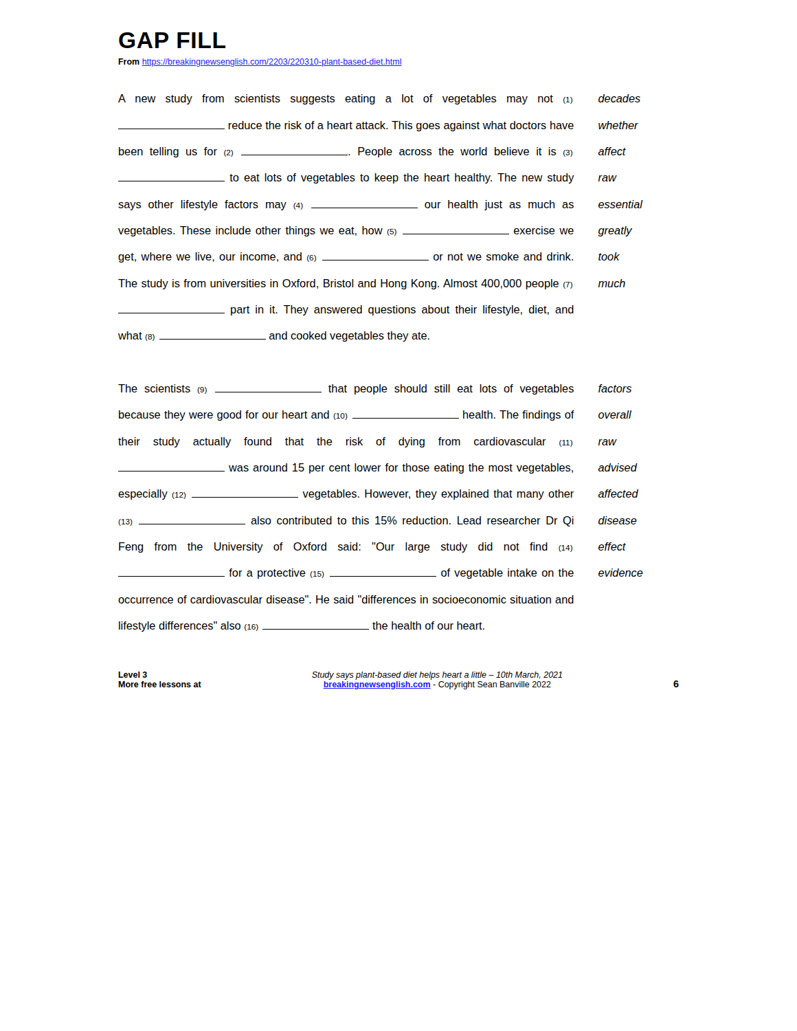GAP FILL
From https://breakingnewsenglish.com/2203/220310-plant-based-diet.html
A new study from scientists suggests eating a lot of vegetables may not (1) reduce the risk of a heart attack. This goes against what doctors have been telling us for (2) . People across the world believe it is (3) to eat lots of vegetables to keep the heart healthy. The new study says other lifestyle factors may (4) our health just as much as vegetables. These include other things we eat, how (5) exercise we get, where we live, our income, and (6) or not we smoke and drink. The study is from universities in Oxford, Bristol and Hong Kong. Almost 400,000 people (7) part in it. They answered questions about their lifestyle, diet, and what (8) and cooked vegetables they ate.
decades
whether
affect
raw
essential
greatly
took
much
The scientists (9) that people should still eat lots of vegetables because they were good for our heart and (10) health. The findings of their study actually found that the risk of dying from cardiovascular (11) was around 15 per cent lower for those eating the most vegetables, especially (12) vegetables. However, they explained that many other (13) also contributed to this 15% reduction. Lead researcher Dr Qi Feng from the University of Oxford said: "Our large study did not find (14) for a protective (15) of vegetable intake on the occurrence of cardiovascular disease". He said "differences in socioeconomic situation and lifestyle differences" also (16) the health of our heart.
factors
overall
raw
advised
affected
disease
effect
evidence
Level 3
More free lessons at
Study says plant-based diet helps heart a little – 10th March, 2021
breakingnewsenglish.com - Copyright Sean Banville 2022
6